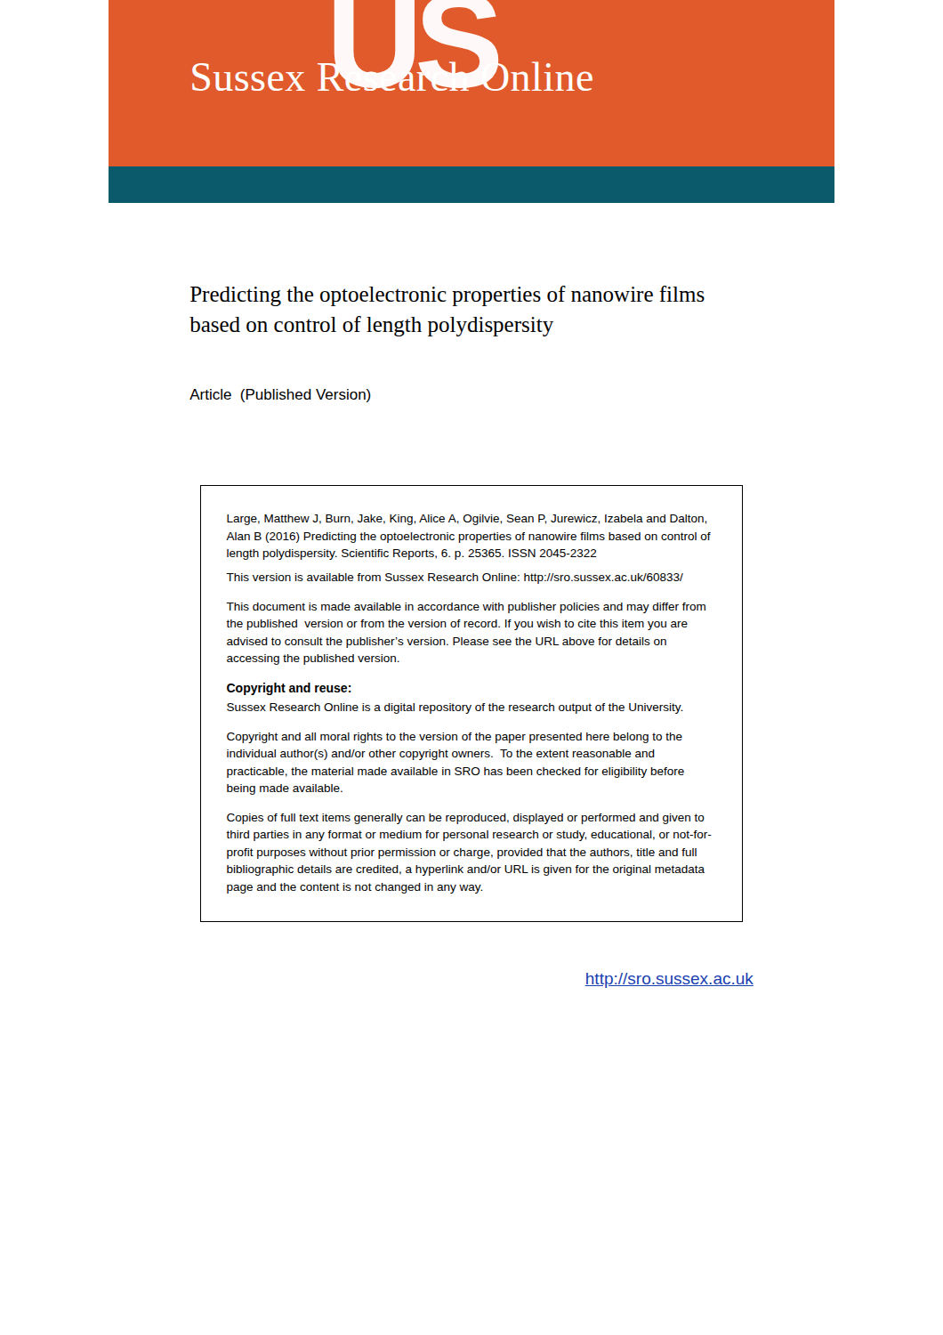US
Sussex Research Online
Predicting the optoelectronic properties of nanowire films
based on control of length polydispersity
Article (Published Version)
Large, Matthew J, Burn, Jake, King, Alice A, Ogilvie, Sean P, Jurewicz, Izabela and Dalton, Alan B (2016) Predicting the optoelectronic properties of nanowire films based on control of length polydispersity. Scientific Reports, 6. p. 25365. ISSN 2045-2322
This version is available from Sussex Research Online: http://sro.sussex.ac.uk/60833/
This document is made available in accordance with publisher policies and may differ from the published version or from the version of record. If you wish to cite this item you are advised to consult the publisher’s version. Please see the URL above for details on accessing the published version.
Copyright and reuse:
Sussex Research Online is a digital repository of the research output of the University.
Copyright and all moral rights to the version of the paper presented here belong to the individual author(s) and/or other copyright owners. To the extent reasonable and practicable, the material made available in SRO has been checked for eligibility before being made available.
Copies of full text items generally can be reproduced, displayed or performed and given to third parties in any format or medium for personal research or study, educational, or not-for-profit purposes without prior permission or charge, provided that the authors, title and full bibliographic details are credited, a hyperlink and/or URL is given for the original metadata page and the content is not changed in any way.
http://sro.sussex.ac.uk